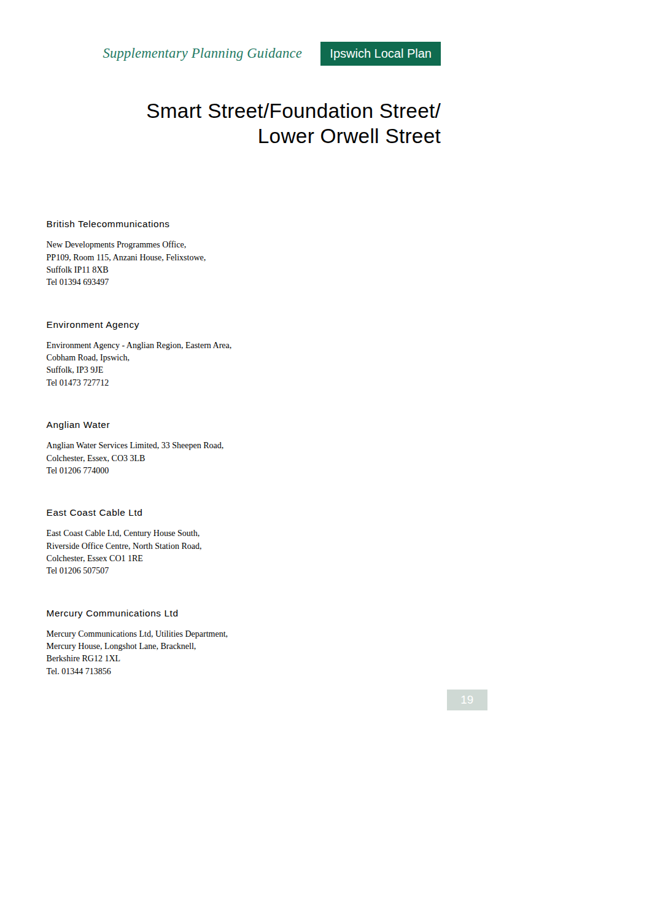Supplementary Planning Guidance Ipswich Local Plan
Smart Street/Foundation Street/
Lower Orwell Street
British Telecommunications
New Developments Programmes Office,
PP109, Room 115, Anzani House, Felixstowe,
Suffolk IP11 8XB
Tel 01394 693497
Environment Agency
Environment Agency - Anglian Region, Eastern Area,
Cobham Road, Ipswich,
Suffolk, IP3 9JE
Tel 01473 727712
Anglian Water
Anglian Water Services Limited, 33 Sheepen Road,
Colchester, Essex, CO3 3LB
Tel 01206 774000
East Coast Cable Ltd
East Coast Cable Ltd, Century House South,
Riverside Office Centre, North Station Road,
Colchester, Essex CO1 1RE
Tel 01206 507507
Mercury Communications Ltd
Mercury Communications Ltd, Utilities Department,
Mercury House, Longshot Lane, Bracknell,
Berkshire RG12 1XL
Tel. 01344 713856
19